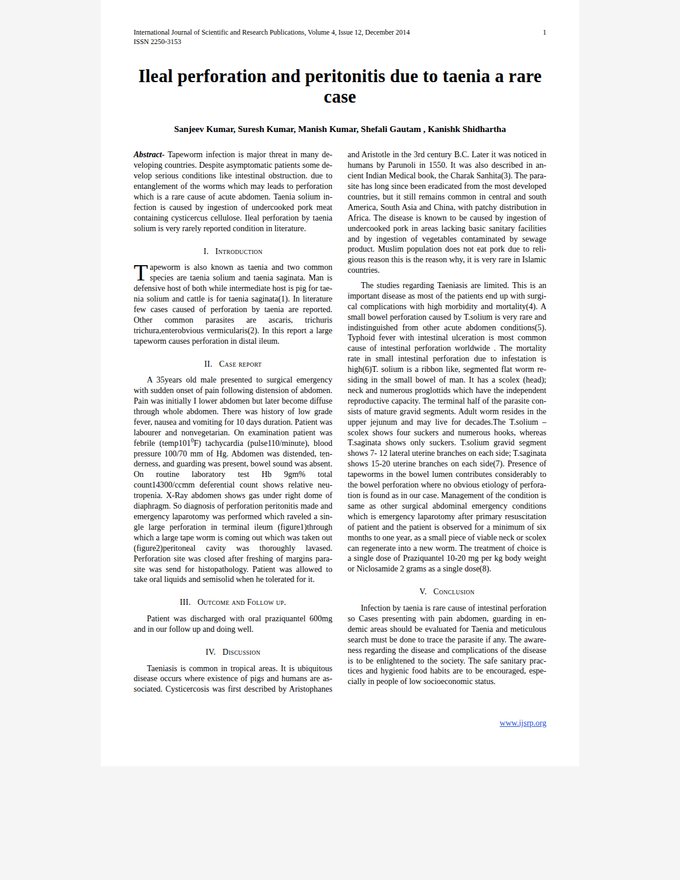International Journal of Scientific and Research Publications, Volume 4, Issue 12, December 2014 ISSN 2250-3153 1
Ileal perforation and peritonitis due to taenia a rare case
Sanjeev Kumar, Suresh Kumar, Manish Kumar, Shefali Gautam , Kanishk Shidhartha
Abstract- Tapeworm infection is major threat in many developing countries. Despite asymptomatic patients some develop serious conditions like intestinal obstruction. due to entanglement of the worms which may leads to perforation which is a rare cause of acute abdomen. Taenia solium infection is caused by ingestion of undercooked pork meat containing cysticercus cellulose. Ileal perforation by taenia solium is very rarely reported condition in literature.
I. Introduction
Tapeworm is also known as taenia and two common species are taenia solium and taenia saginata. Man is defensive host of both while intermediate host is pig for taenia solium and cattle is for taenia saginata(1). In literature few cases caused of perforation by taenia are reported. Other common parasites are ascaris, trichuris trichura,enterobvious vermicularis(2). In this report a large tapeworm causes perforation in distal ileum.
II. Case report
A 35years old male presented to surgical emergency with sudden onset of pain following distension of abdomen. Pain was initially I lower abdomen but later become diffuse through whole abdomen. There was history of low grade fever, nausea and vomiting for 10 days duration. Patient was labourer and nonvegetarian. On examination patient was febrile (temp1010F) tachycardia (pulse110/minute), blood pressure 100/70 mm of Hg. Abdomen was distended, tenderness, and guarding was present, bowel sound was absent. On routine laboratory test Hb 9gm% total count14300/ccmm deferential count shows relative neutropenia. X-Ray abdomen shows gas under right dome of diaphragm. So diagnosis of perforation peritonitis made and emergency laparotomy was performed which raveled a single large perforation in terminal ileum (figure1)through which a large tape worm is coming out which was taken out (figure2)peritoneal cavity was thoroughly lavased. Perforation site was closed after freshing of margins parasite was send for histopathology. Patient was allowed to take oral liquids and semisolid when he tolerated for it.
III. Outcome and Follow up.
Patient was discharged with oral praziquantel 600mg and in our follow up and doing well.
IV. Discussion
Taeniasis is common in tropical areas. It is ubiquitous disease occurs where existence of pigs and humans are associated. Cysticercosis was first described by Aristophanes and Aristotle in the 3rd century B.C. Later it was noticed in humans by Parunoli in 1550. It was also described in ancient Indian Medical book, the Charak Sanhita(3). The parasite has long since been eradicated from the most developed countries, but it still remains common in central and south America, South Asia and China, with patchy distribution in Africa. The disease is known to be caused by ingestion of undercooked pork in areas lacking basic sanitary facilities and by ingestion of vegetables contaminated by sewage product. Muslim population does not eat pork due to religious reason this is the reason why, it is very rare in Islamic countries.
The studies regarding Taeniasis are limited. This is an important disease as most of the patients end up with surgical complications with high morbidity and mortality(4). A small bowel perforation caused by T.solium is very rare and indistinguished from other acute abdomen conditions(5). Typhoid fever with intestinal ulceration is most common cause of intestinal perforation worldwide . The mortality rate in small intestinal perforation due to infestation is high(6)T. solium is a ribbon like, segmented flat worm residing in the small bowel of man. It has a scolex (head); neck and numerous proglottids which have the independent reproductive capacity. The terminal half of the parasite consists of mature gravid segments. Adult worm resides in the upper jejunum and may live for decades.The T.solium – scolex shows four suckers and numerous hooks, whereas T.saginata shows only suckers. T.solium gravid segment shows 7- 12 lateral uterine branches on each side; T.saginata shows 15-20 uterine branches on each side(7). Presence of tapeworms in the bowel lumen contributes considerably to the bowel perforation where no obvious etiology of perforation is found as in our case. Management of the condition is same as other surgical abdominal emergency conditions which is emergency laparotomy after primary resuscitation of patient and the patient is observed for a minimum of six months to one year, as a small piece of viable neck or scolex can regenerate into a new worm. The treatment of choice is a single dose of Praziquantel 10-20 mg per kg body weight or Niclosamide 2 grams as a single dose(8).
V. Conclusion
Infection by taenia is rare cause of intestinal perforation so Cases presenting with pain abdomen, guarding in endemic areas should be evaluated for Taenia and meticulous search must be done to trace the parasite if any. The awareness regarding the disease and complications of the disease is to be enlightened to the society. The safe sanitary practices and hygienic food habits are to be encouraged, especially in people of low socioeconomic status.
www.ijsrp.org